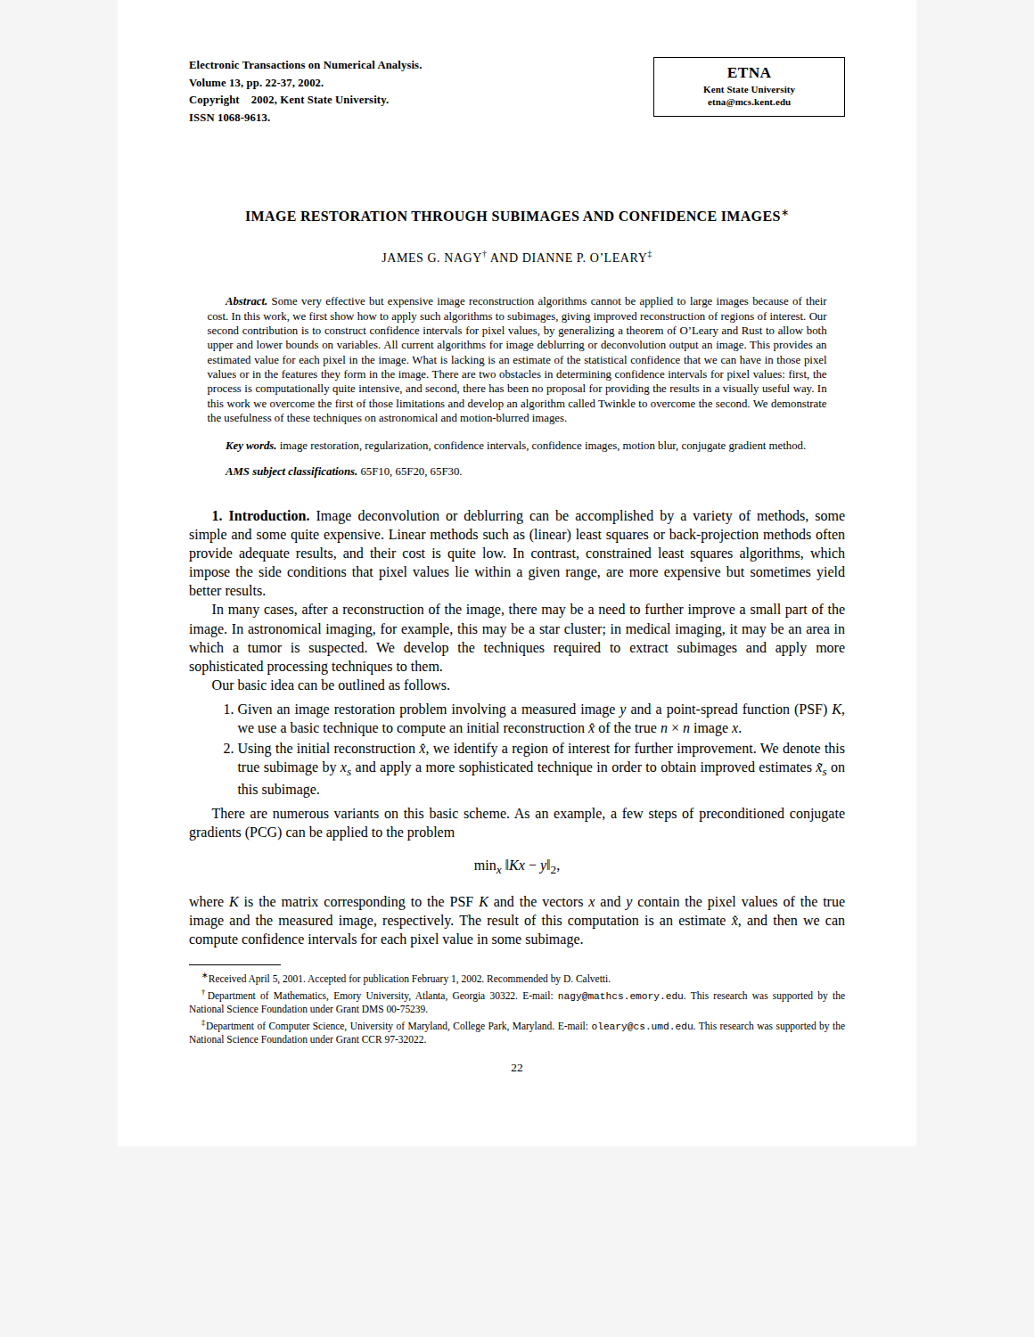Electronic Transactions on Numerical Analysis.
Volume 13, pp. 22-37, 2002.
Copyright 2002, Kent State University.
ISSN 1068-9613.
ETNA
Kent State University
etna@mcs.kent.edu
IMAGE RESTORATION THROUGH SUBIMAGES AND CONFIDENCE IMAGES∗
JAMES G. NAGY† AND DIANNE P. O’LEARY‡
Abstract. Some very effective but expensive image reconstruction algorithms cannot be applied to large images because of their cost. In this work, we first show how to apply such algorithms to subimages, giving improved reconstruction of regions of interest. Our second contribution is to construct confidence intervals for pixel values, by generalizing a theorem of O’Leary and Rust to allow both upper and lower bounds on variables. All current algorithms for image deblurring or deconvolution output an image. This provides an estimated value for each pixel in the image. What is lacking is an estimate of the statistical confidence that we can have in those pixel values or in the features they form in the image. There are two obstacles in determining confidence intervals for pixel values: first, the process is computationally quite intensive, and second, there has been no proposal for providing the results in a visually useful way. In this work we overcome the first of those limitations and develop an algorithm called Twinkle to overcome the second. We demonstrate the usefulness of these techniques on astronomical and motion-blurred images.
Key words. image restoration, regularization, confidence intervals, confidence images, motion blur, conjugate gradient method.
AMS subject classifications. 65F10, 65F20, 65F30.
1. Introduction. Image deconvolution or deblurring can be accomplished by a variety of methods, some simple and some quite expensive. Linear methods such as (linear) least squares or back-projection methods often provide adequate results, and their cost is quite low. In contrast, constrained least squares algorithms, which impose the side conditions that pixel values lie within a given range, are more expensive but sometimes yield better results.
In many cases, after a reconstruction of the image, there may be a need to further improve a small part of the image. In astronomical imaging, for example, this may be a star cluster; in medical imaging, it may be an area in which a tumor is suspected. We develop the techniques required to extract subimages and apply more sophisticated processing techniques to them.
Our basic idea can be outlined as follows.
Given an image restoration problem involving a measured image y and a point-spread function (PSF) K, we use a basic technique to compute an initial reconstruction x̂ of the true n × n image x.
Using the initial reconstruction x̂, we identify a region of interest for further improvement. We denote this true subimage by xs and apply a more sophisticated technique in order to obtain improved estimates x̃s on this subimage.
There are numerous variants on this basic scheme. As an example, a few steps of preconditioned conjugate gradients (PCG) can be applied to the problem
minx ‖Kx − y‖2,
where K is the matrix corresponding to the PSF K and the vectors x and y contain the pixel values of the true image and the measured image, respectively. The result of this computation is an estimate x̂, and then we can compute confidence intervals for each pixel value in some subimage.
∗Received April 5, 2001. Accepted for publication February 1, 2002. Recommended by D. Calvetti.
†Department of Mathematics, Emory University, Atlanta, Georgia 30322. E-mail: nagy@mathcs.emory.edu. This research was supported by the National Science Foundation under Grant DMS 00-75239.
‡Department of Computer Science, University of Maryland, College Park, Maryland. E-mail: oleary@cs.umd.edu. This research was supported by the National Science Foundation under Grant CCR 97-32022.
22